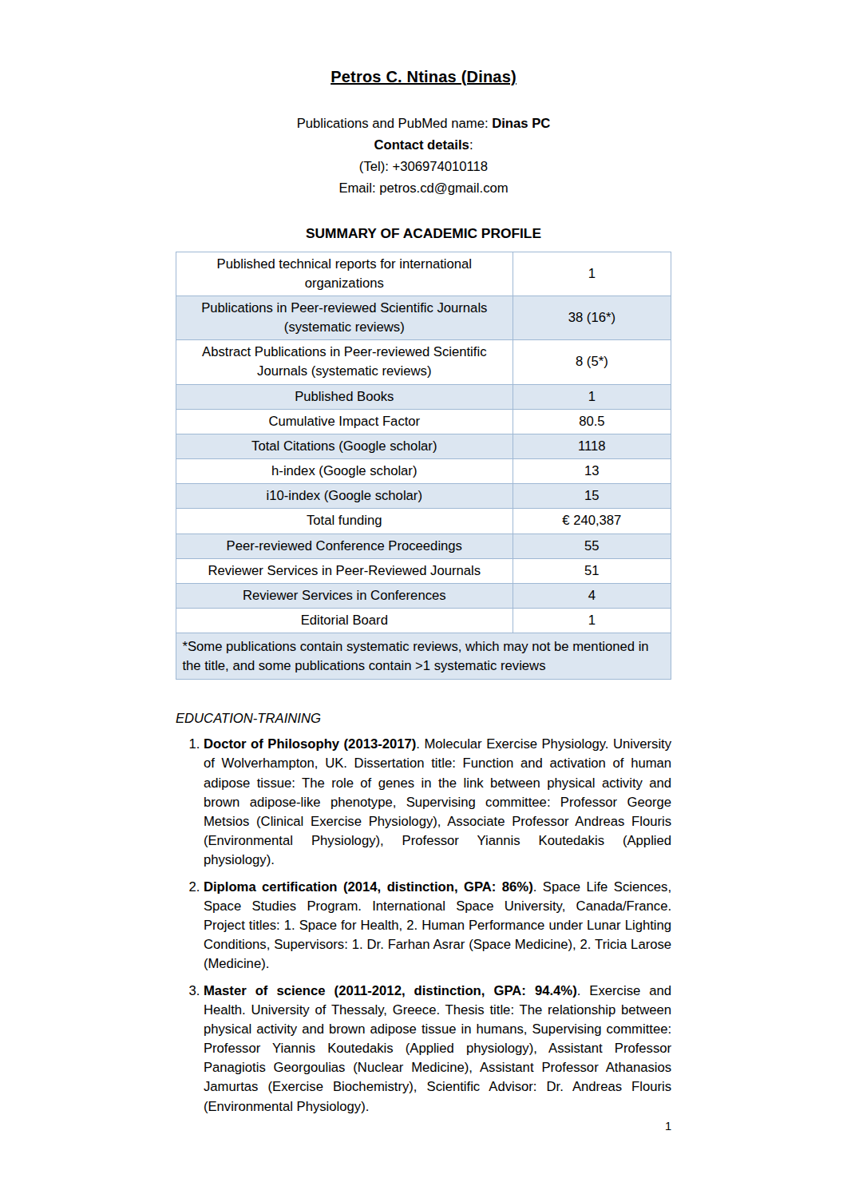Petros C. Ntinas (Dinas)
Publications and PubMed name: Dinas PC
Contact details:
(Tel): +306974010118
Email: petros.cd@gmail.com
SUMMARY OF ACADEMIC PROFILE
| Published technical reports for international organizations | 1 |
| Publications in Peer-reviewed Scientific Journals (systematic reviews) | 38 (16*) |
| Abstract Publications in Peer-reviewed Scientific Journals (systematic reviews) | 8 (5*) |
| Published Books | 1 |
| Cumulative Impact Factor | 80.5 |
| Total Citations (Google scholar) | 1118 |
| h-index (Google scholar) | 13 |
| i10-index (Google scholar) | 15 |
| Total funding | € 240,387 |
| Peer-reviewed Conference Proceedings | 55 |
| Reviewer Services in Peer-Reviewed Journals | 51 |
| Reviewer Services in Conferences | 4 |
| Editorial Board | 1 |
| *Some publications contain systematic reviews, which may not be mentioned in the title, and some publications contain >1 systematic reviews |
EDUCATION-TRAINING
Doctor of Philosophy (2013-2017). Molecular Exercise Physiology. University of Wolverhampton, UK. Dissertation title: Function and activation of human adipose tissue: The role of genes in the link between physical activity and brown adipose-like phenotype, Supervising committee: Professor George Metsios (Clinical Exercise Physiology), Associate Professor Andreas Flouris (Environmental Physiology), Professor Yiannis Koutedakis (Applied physiology).
Diploma certification (2014, distinction, GPA: 86%). Space Life Sciences, Space Studies Program. International Space University, Canada/France. Project titles: 1. Space for Health, 2. Human Performance under Lunar Lighting Conditions, Supervisors: 1. Dr. Farhan Asrar (Space Medicine), 2. Tricia Larose (Medicine).
Master of science (2011-2012, distinction, GPA: 94.4%). Exercise and Health. University of Thessaly, Greece. Thesis title: The relationship between physical activity and brown adipose tissue in humans, Supervising committee: Professor Yiannis Koutedakis (Applied physiology), Assistant Professor Panagiotis Georgoulias (Nuclear Medicine), Assistant Professor Athanasios Jamurtas (Exercise Biochemistry), Scientific Advisor: Dr. Andreas Flouris (Environmental Physiology).
1